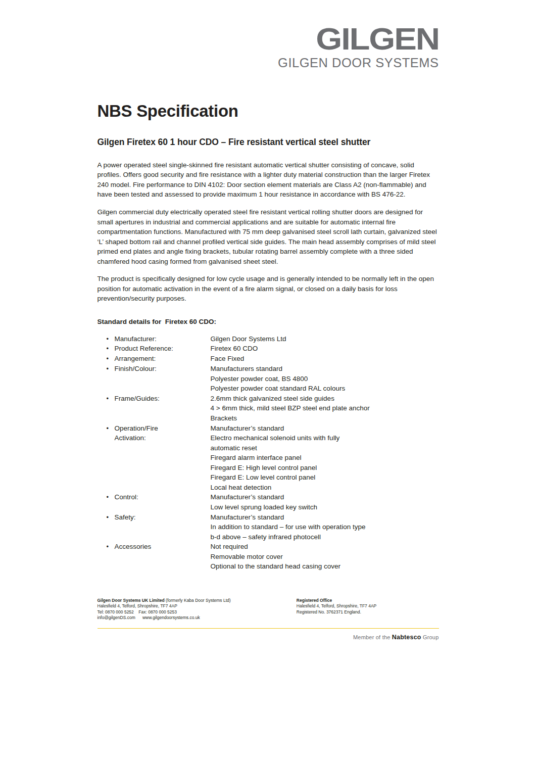GILGEN GILGEN DOOR SYSTEMS
NBS Specification
Gilgen Firetex 60 1 hour CDO – Fire resistant vertical steel shutter
A power operated steel single-skinned fire resistant automatic vertical shutter consisting of concave, solid profiles. Offers good security and fire resistance with a lighter duty material construction than the larger Firetex 240 model. Fire performance to DIN 4102: Door section element materials are Class A2 (non-flammable) and have been tested and assessed to provide maximum 1 hour resistance in accordance with BS 476-22.
Gilgen commercial duty electrically operated steel fire resistant vertical rolling shutter doors are designed for small apertures in industrial and commercial applications and are suitable for automatic internal fire compartmentation functions. Manufactured with 75 mm deep galvanised steel scroll lath curtain, galvanized steel ‘L’ shaped bottom rail and channel profiled vertical side guides. The main head assembly comprises of mild steel primed end plates and angle fixing brackets, tubular rotating barrel assembly complete with a three sided chamfered hood casing formed from galvanised sheet steel.
The product is specifically designed for low cycle usage and is generally intended to be normally left in the open position for automatic activation in the event of a fire alarm signal, or closed on a daily basis for loss prevention/security purposes.
Standard details for Firetex 60 CDO:
Manufacturer: Gilgen Door Systems Ltd
Product Reference: Firetex 60 CDO
Arrangement: Face Fixed
Finish/Colour:
Manufacturers standard
Polyester powder coat, BS 4800
Polyester powder coat standard RAL colours
Frame/Guides:
2.6mm thick galvanized steel side guides
4 > 6mm thick, mild steel BZP steel end plate anchor
Brackets
Operation/Fire
Activation:
Manufacturer’s standard
Electro mechanical solenoid units with fully
automatic reset
Firegard alarm interface panel
Firegard E: High level control panel
Firegard E: Low level control panel
Local heat detection
Control:
Manufacturer’s standard
Low level sprung loaded key switch
Safety:
Manufacturer’s standard
In addition to standard – for use with operation type
b-d above – safety infrared photocell
Accessories
Not required
Removable motor cover
Optional to the standard head casing cover
Gilgen Door Systems UK Limited (formerly Kaba Door Systems Ltd)
Halesfield 4, Telford, Shropshire, TF7 4AP
Tel: 0870 000 5252 Fax: 0870 000 5253
info@gilgenDS.com www.gilgendoorsystems.co.uk
Registered Office
Halesfield 4, Telford, Shropshire, TF7 4AP
Registered No. 3762371 England.
Member of the Nabtesco Group